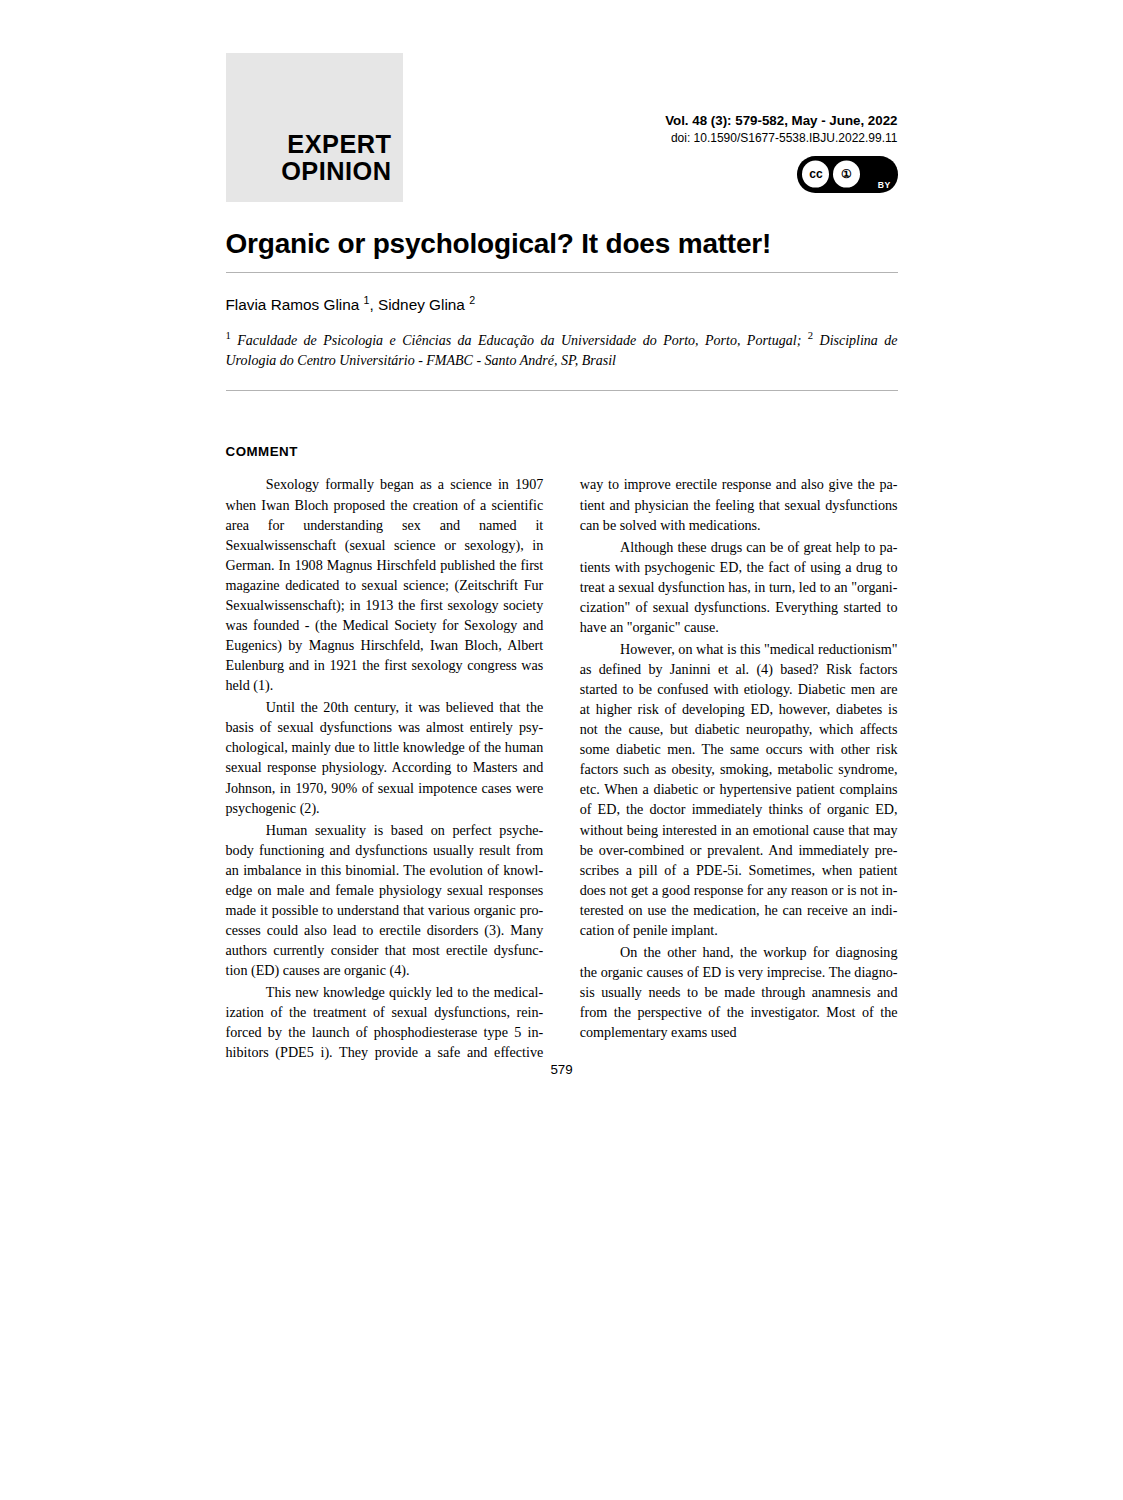EXPERT
OPINION
Vol. 48 (3): 579-582, May - June, 2022
doi: 10.1590/S1677-5538.IBJU.2022.99.11
cc ① BY
Organic or psychological? It does matter!
Flavia Ramos Glina 1, Sidney Glina 2
1 Faculdade de Psicologia e Ciências da Educação da Universidade do Porto, Porto, Portugal; 2 Disciplina de Urologia do Centro Universitário - FMABC - Santo André, SP, Brasil
COMMENT
Sexology formally began as a science in 1907 when Iwan Bloch proposed the creation of a scientific area for understanding sex and named it Sexualwissenschaft (sexual science or sexology), in German. In 1908 Magnus Hirschfeld published the first magazine dedicated to sexual science; (Zeitschrift Fur Sexualwissenschaft); in 1913 the first sexology society was founded - (the Medical Society for Sexology and Eugenics) by Magnus Hirschfeld, Iwan Bloch, Albert Eulenburg and in 1921 the first sexology congress was held (1).
Until the 20th century, it was believed that the basis of sexual dysfunctions was almost entirely psychological, mainly due to little knowledge of the human sexual response physiology. According to Masters and Johnson, in 1970, 90% of sexual impotence cases were psychogenic (2).
Human sexuality is based on perfect psyche-body functioning and dysfunctions usually result from an imbalance in this binomial. The evolution of knowledge on male and female physiology sexual responses made it possible to understand that various organic processes could also lead to erectile disorders (3). Many authors currently consider that most erectile dysfunction (ED) causes are organic (4).
This new knowledge quickly led to the medicalization of the treatment of sexual dysfunctions, reinforced by the launch of phosphodiesterase type 5 inhibitors (PDE5 i). They provide a safe and effective way to improve erectile response and also give the patient and physician the feeling that sexual dysfunctions can be solved with medications.
Although these drugs can be of great help to patients with psychogenic ED, the fact of using a drug to treat a sexual dysfunction has, in turn, led to an "organicization" of sexual dysfunctions. Everything started to have an "organic" cause.
However, on what is this "medical reductionism" as defined by Janinni et al. (4) based? Risk factors started to be confused with etiology. Diabetic men are at higher risk of developing ED, however, diabetes is not the cause, but diabetic neuropathy, which affects some diabetic men. The same occurs with other risk factors such as obesity, smoking, metabolic syndrome, etc. When a diabetic or hypertensive patient complains of ED, the doctor immediately thinks of organic ED, without being interested in an emotional cause that may be over-combined or prevalent. And immediately prescribes a pill of a PDE-5i. Sometimes, when patient does not get a good response for any reason or is not interested on use the medication, he can receive an indication of penile implant.
On the other hand, the workup for diagnosing the organic causes of ED is very imprecise. The diagnosis usually needs to be made through anamnesis and from the perspective of the investigator. Most of the complementary exams used
579